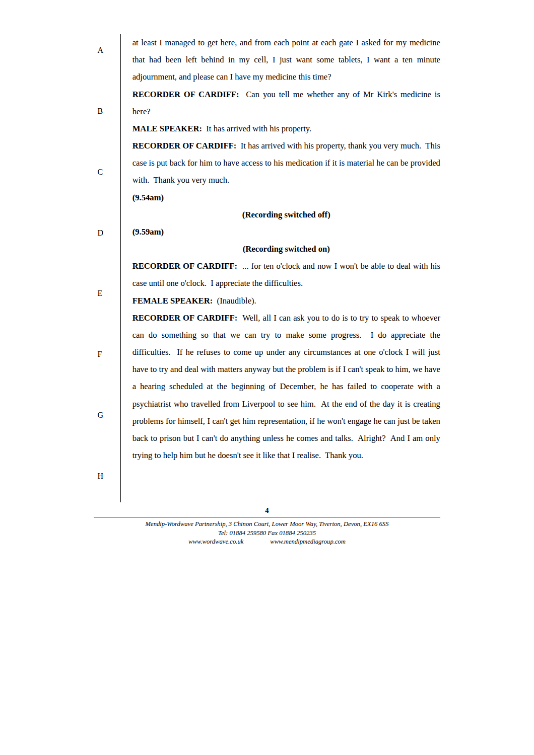A B C D E F G H
at least I managed to get here, and from each point at each gate I asked for my medicine that had been left behind in my cell, I just want some tablets, I want a ten minute adjournment, and please can I have my medicine this time?
RECORDER OF CARDIFF: Can you tell me whether any of Mr Kirk's medicine is here?
MALE SPEAKER: It has arrived with his property.
RECORDER OF CARDIFF: It has arrived with his property, thank you very much. This case is put back for him to have access to his medication if it is material he can be provided with. Thank you very much.
(9.54am)
(Recording switched off)
(9.59am)
(Recording switched on)
RECORDER OF CARDIFF: ... for ten o'clock and now I won't be able to deal with his case until one o'clock. I appreciate the difficulties.
FEMALE SPEAKER: (Inaudible).
RECORDER OF CARDIFF: Well, all I can ask you to do is to try to speak to whoever can do something so that we can try to make some progress. I do appreciate the difficulties. If he refuses to come up under any circumstances at one o'clock I will just have to try and deal with matters anyway but the problem is if I can't speak to him, we have a hearing scheduled at the beginning of December, he has failed to cooperate with a psychiatrist who travelled from Liverpool to see him. At the end of the day it is creating problems for himself, I can't get him representation, if he won't engage he can just be taken back to prison but I can't do anything unless he comes and talks. Alright? And I am only trying to help him but he doesn't see it like that I realise. Thank you.
4
Mendip-Wordwave Partnership, 3 Chinon Court, Lower Moor Way, Tiverton, Devon, EX16 6SS
Tel: 01884 259580 Fax 01884 250235
www.wordwave.co.uk www.mendipmediagroup.com